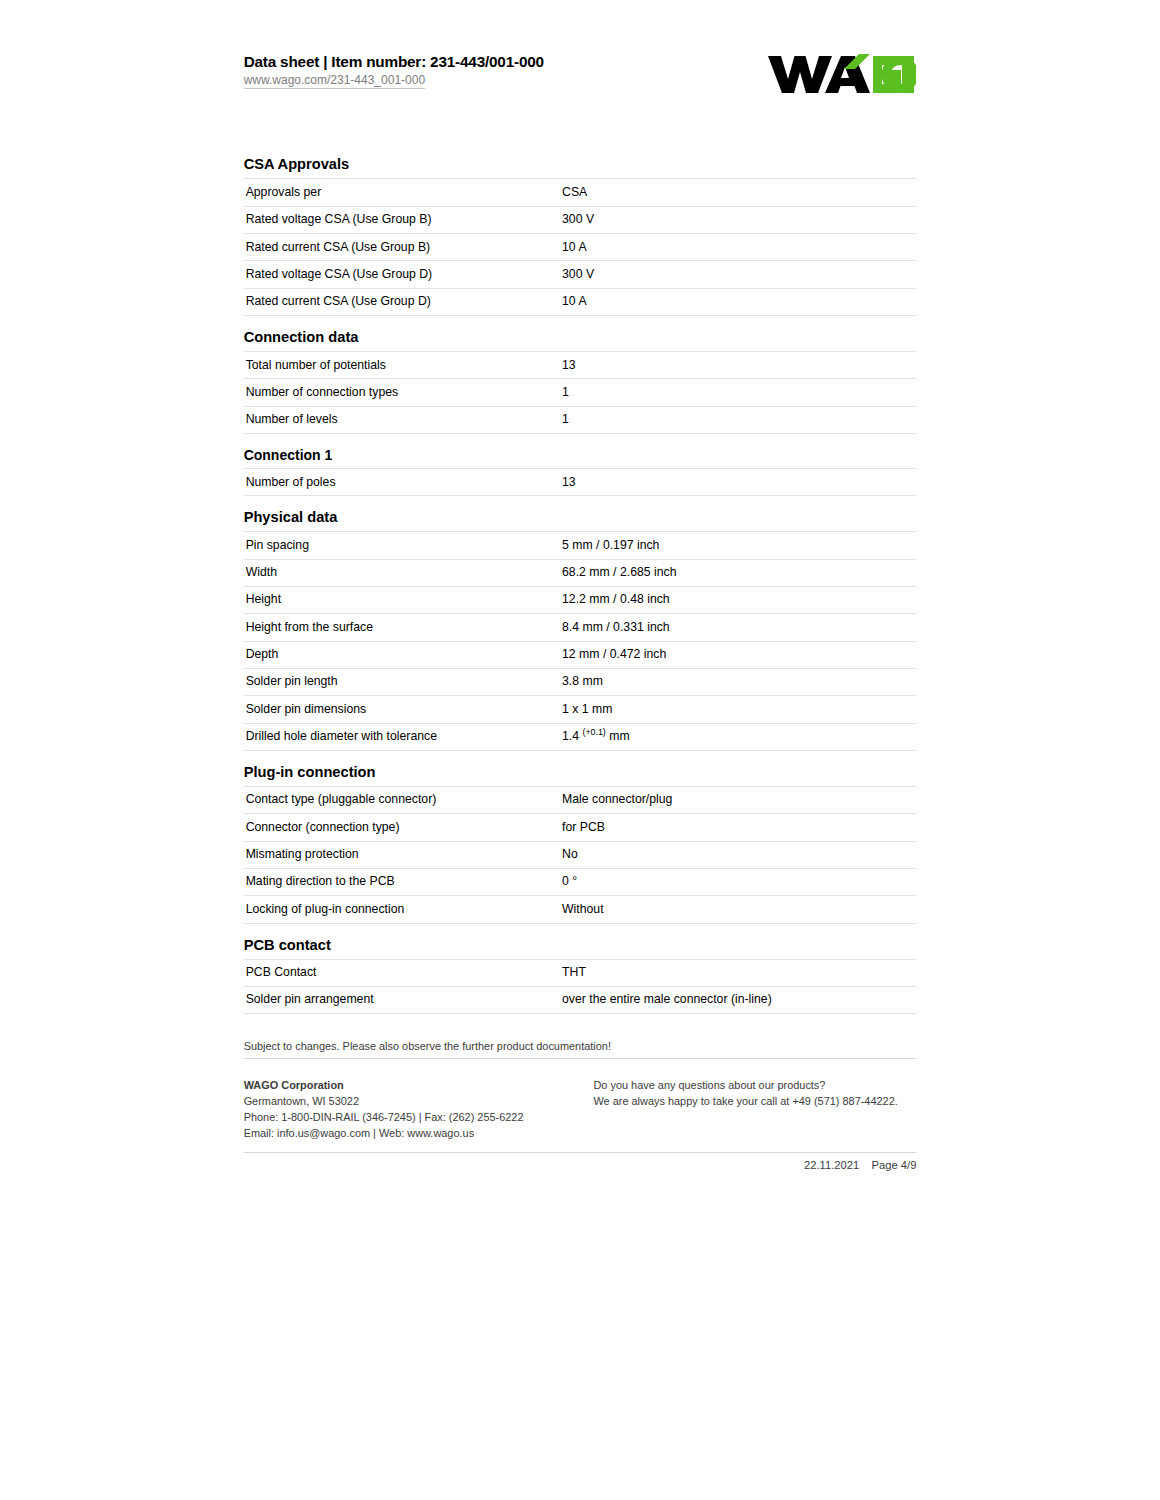Data sheet | Item number: 231-443/001-000
www.wago.com/231-443_001-000
CSA Approvals
| Approvals per | CSA |
| Rated voltage CSA (Use Group B) | 300 V |
| Rated current CSA (Use Group B) | 10 A |
| Rated voltage CSA (Use Group D) | 300 V |
| Rated current CSA (Use Group D) | 10 A |
Connection data
| Total number of potentials | 13 |
| Number of connection types | 1 |
| Number of levels | 1 |
Connection 1
| Number of poles | 13 |
Physical data
| Pin spacing | 5 mm / 0.197 inch |
| Width | 68.2 mm / 2.685 inch |
| Height | 12.2 mm / 0.48 inch |
| Height from the surface | 8.4 mm / 0.331 inch |
| Depth | 12 mm / 0.472 inch |
| Solder pin length | 3.8 mm |
| Solder pin dimensions | 1 x 1 mm |
| Drilled hole diameter with tolerance | 1.4 (+0.1) mm |
Plug-in connection
| Contact type (pluggable connector) | Male connector/plug |
| Connector (connection type) | for PCB |
| Mismating protection | No |
| Mating direction to the PCB | 0 ° |
| Locking of plug-in connection | Without |
PCB contact
| PCB Contact | THT |
| Solder pin arrangement | over the entire male connector (in-line) |
Subject to changes. Please also observe the further product documentation!
WAGO Corporation
Germantown, WI 53022
Phone: 1-800-DIN-RAIL (346-7245) | Fax: (262) 255-6222
Email: info.us@wago.com | Web: www.wago.us
Do you have any questions about our products?
We are always happy to take your call at +49 (571) 887-44222.
22.11.2021 Page 4/9